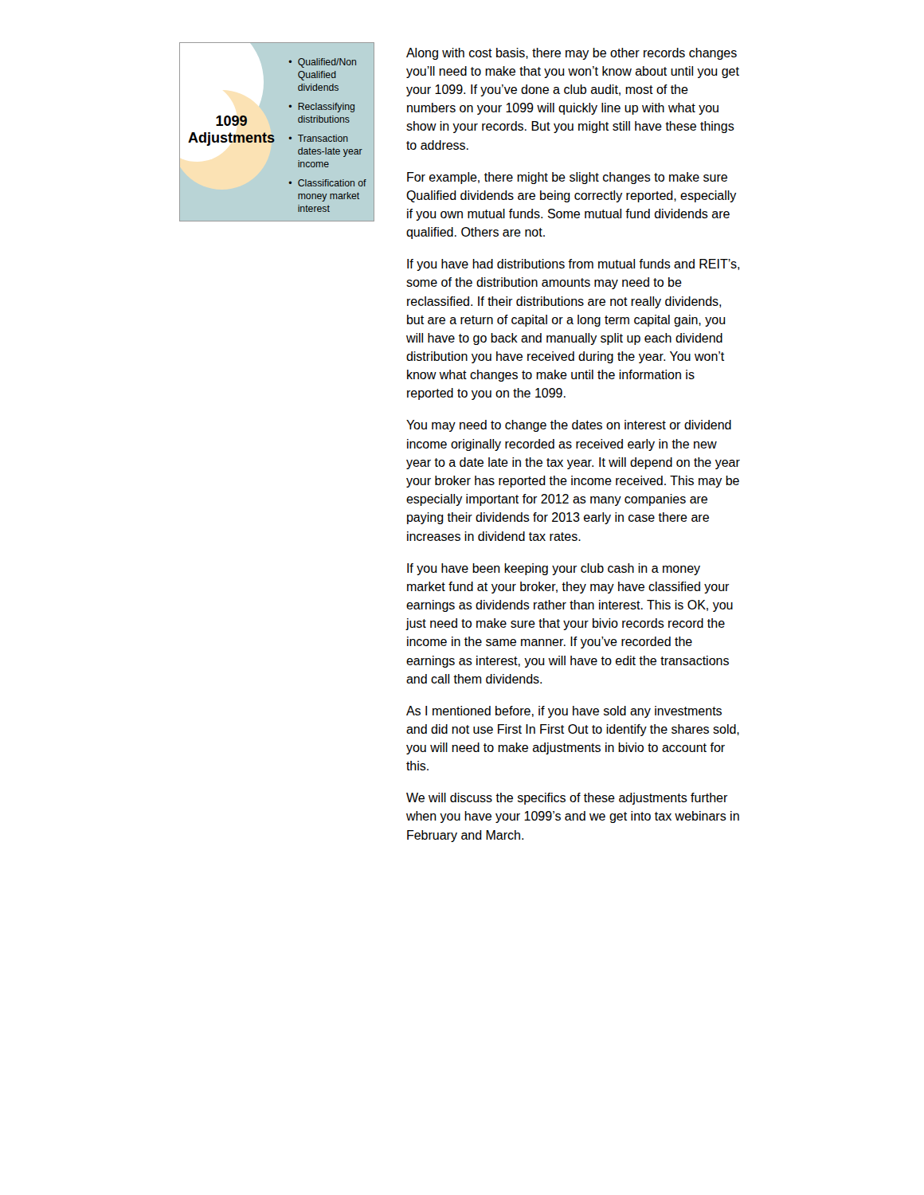1099
Adjustments
Qualified/Non Qualified dividends
Reclassifying distributions
Transaction dates-late year income
Classification of money market interest
Tax lot Identification
Along with cost basis, there may be other records changes you’ll need to make that you won’t know about until you get your 1099. If you’ve done a club audit, most of the numbers on your 1099 will quickly line up with what you show in your records. But you might still have these things to address.
For example, there might be slight changes to make sure Qualified dividends are being correctly reported, especially if you own mutual funds. Some mutual fund dividends are qualified. Others are not.
If you have had distributions from mutual funds and REIT’s, some of the distribution amounts may need to be reclassified. If their distributions are not really dividends, but are a return of capital or a long term capital gain, you will have to go back and manually split up each dividend distribution you have received during the year. You won’t know what changes to make until the information is reported to you on the 1099.
You may need to change the dates on interest or dividend income originally recorded as received early in the new year to a date late in the tax year. It will depend on the year your broker has reported the income received. This may be especially important for 2012 as many companies are paying their dividends for 2013 early in case there are increases in dividend tax rates.
If you have been keeping your club cash in a money market fund at your broker, they may have classified your earnings as dividends rather than interest. This is OK, you just need to make sure that your bivio records record the income in the same manner. If you’ve recorded the earnings as interest, you will have to edit the transactions and call them dividends.
As I mentioned before, if you have sold any investments and did not use First In First Out to identify the shares sold, you will need to make adjustments in bivio to account for this.
We will discuss the specifics of these adjustments further when you have your 1099’s and we get into tax webinars in February and March.